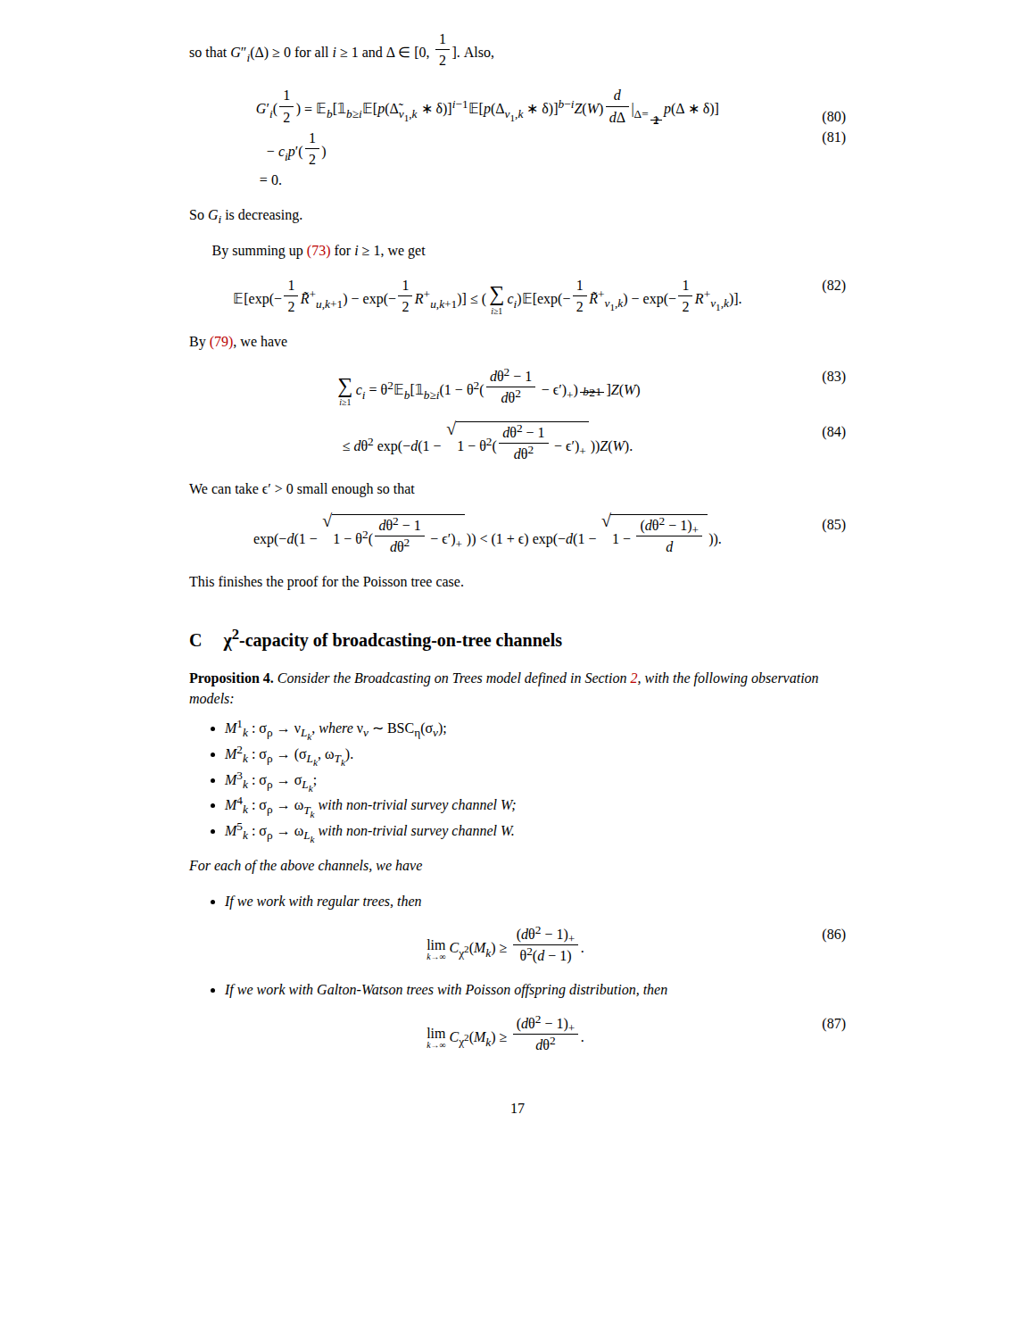so that G″i(Δ) ≥ 0 for all i ≥ 1 and Δ ∈ [0, 12]. Also,
G′i(12) = 𝔼b[𝟙b≥i𝔼[p(Δ̃v1,k ∗ δ)]i−1𝔼[p(Δv1,k ∗ δ)]b−iZ(W)dd Δ|Δ=12p(Δ ∗ δ)]
− cip′(12)
= 0.
(80)
(81)
So Gi is decreasing.
By summing up (73) for i ≥ 1, we get
𝔼[exp(−12 R̃+u,k+1) − exp(−12 R+u,k+1)] ≤ (∑i≥1 ci)𝔼[exp(−12 R̃+v1,k) − exp(−12 R+v1,k)].
(82)
By (79), we have
∑i≥1 ci = θ2𝔼b[𝟙b≥i(1 − θ2(dθ2 − 1 dθ2 − ϵ′)+)b−12]Z(W)
(83)
≤ dθ2 exp(−d(1 − 1 − θ2(dθ2 − 1 dθ2 − ϵ′)+))Z(W).
(84)
We can take ϵ′ > 0 small enough so that
exp(−d(1 − 1 − θ2(dθ2 − 1 dθ2 − ϵ′)+)) < (1 + ϵ) exp(−d(1 − 1 − (dθ2 − 1)+d)).
(85)
This finishes the proof for the Poisson tree case.
Cχ2-capacity of broadcasting-on-tree channels
Proposition 4. Consider the Broadcasting on Trees model defined in Section 2, with the following observation models:
M1k : σρ → νLk, where νv ∼ BSCη(σv);
M2k : σρ → (σLk, ωTk).
M3k : σρ → σLk;
M4k : σρ → ωTk with non-trivial survey channel W;
M5k : σρ → ωLk with non-trivial survey channel W.
For each of the above channels, we have
If we work with regular trees, then
lim k→∞Cχ2(Mk) ≥ (dθ2 − 1)+θ2(d − 1).
(86)
If we work with Galton-Watson trees with Poisson offspring distribution, then
lim k→∞Cχ2(Mk) ≥ (dθ2 − 1)+dθ2.
(87)
17